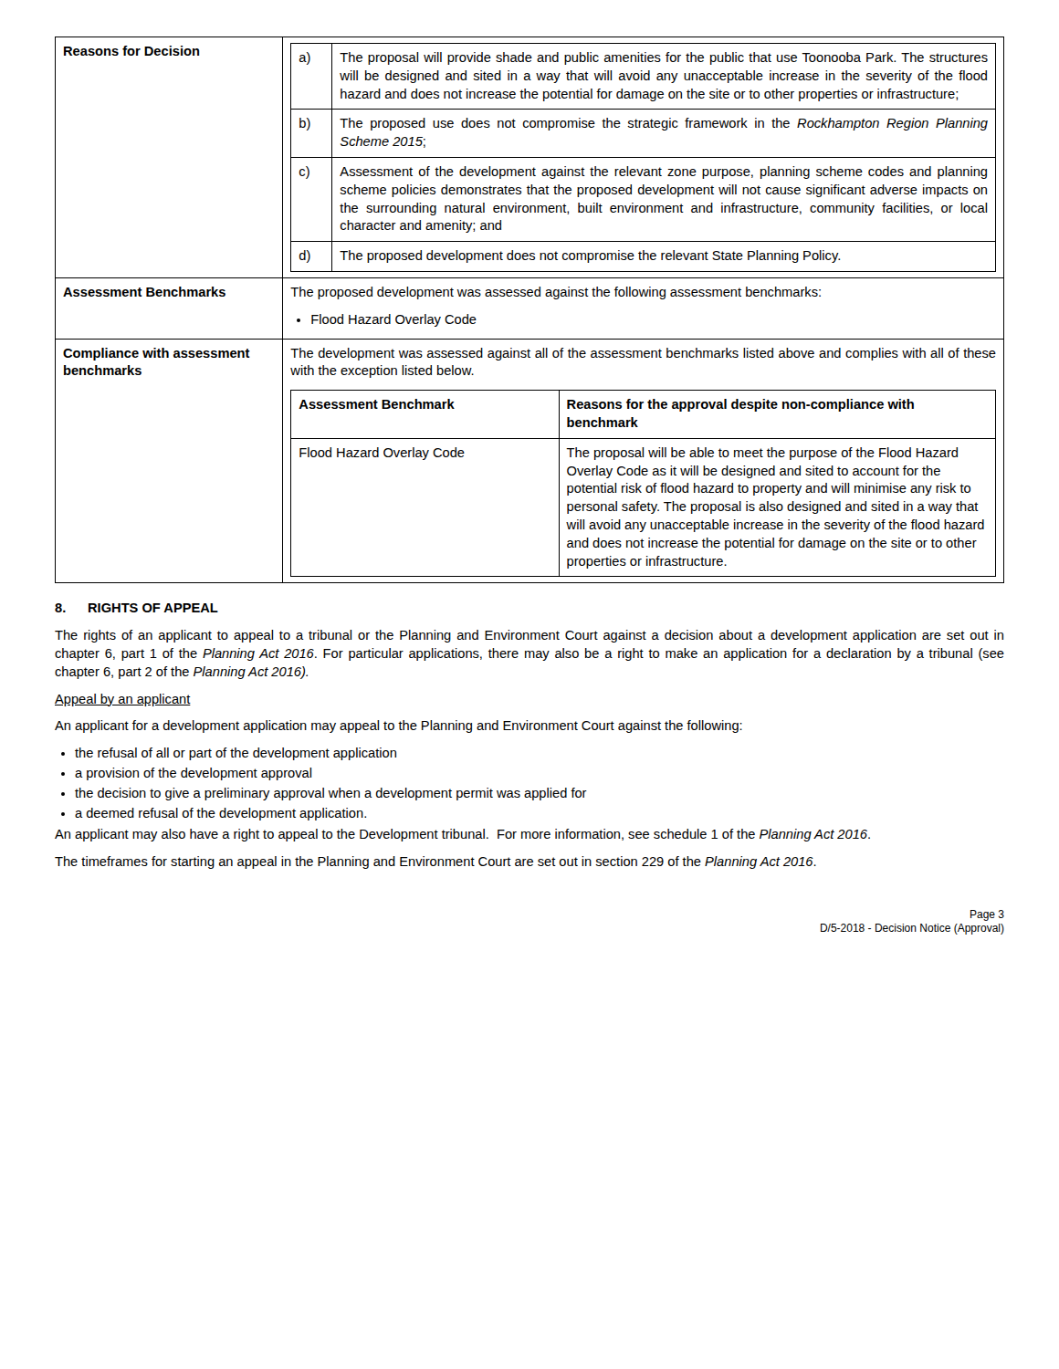| Reasons for Decision | / a) / The proposal will provide shade and public amenities for the public that use Toonooba Park. The structures will be designed and sited in a way that will avoid any unacceptable increase in the severity of the flood hazard and does not increase the potential for damage on the site or to other properties or infrastructure; / / b) / The proposed use does not compromise the strategic framework in the Rockhampton Region Planning Scheme 2015 ; / / c) / Assessment of the development against the relevant zone purpose, planning scheme codes and planning scheme policies demonstrates that the proposed development will not cause significant adverse impacts on the surrounding natural environment, built environment and infrastructure, community facilities, or local character and amenity; and / / d) / The proposed development does not compromise the relevant State Planning Policy. / |
| Assessment Benchmarks | The proposed development was assessed against the following assessment benchmarks: Flood Hazard Overlay Code |
| Compliance with assessment benchmarks | The development was assessed against all of the assessment benchmarks listed above and complies with all of these with the exception listed below. / Assessment Benchmark / Reasons for the approval despite non-compliance with benchmark / / --- / --- / / Flood Hazard Overlay Code / The proposal will be able to meet the purpose of the Flood Hazard Overlay Code as it will be designed and sited to account for the potential risk of flood hazard to property and will minimise any risk to personal safety. The proposal is also designed and sited in a way that will avoid any unacceptable increase in the severity of the flood hazard and does not increase the potential for damage on the site or to other properties or infrastructure. / |
8. RIGHTS OF APPEAL
The rights of an applicant to appeal to a tribunal or the Planning and Environment Court against a decision about a development application are set out in chapter 6, part 1 of the Planning Act 2016. For particular applications, there may also be a right to make an application for a declaration by a tribunal (see chapter 6, part 2 of the Planning Act 2016).
Appeal by an applicant
An applicant for a development application may appeal to the Planning and Environment Court against the following:
the refusal of all or part of the development application
a provision of the development approval
the decision to give a preliminary approval when a development permit was applied for
a deemed refusal of the development application.
An applicant may also have a right to appeal to the Development tribunal. For more information, see schedule 1 of the Planning Act 2016.
The timeframes for starting an appeal in the Planning and Environment Court are set out in section 229 of the Planning Act 2016.
Page 3
D/5-2018 - Decision Notice (Approval)